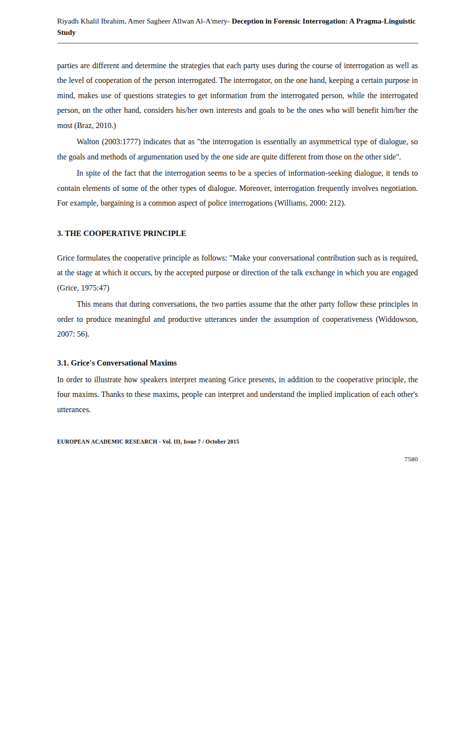Riyadh Khalil Ibrahim, Amer Sagheer Allwan Al-A'mery- Deception in Forensic Interrogation: A Pragma-Linguistic Study
parties are different and determine the strategies that each party uses during the course of interrogation as well as the level of cooperation of the person interrogated. The interrogator, on the one hand, keeping a certain purpose in mind, makes use of questions strategies to get information from the interrogated person, while the interrogated person, on the other hand, considers his/her own interests and goals to be the ones who will benefit him/her the most (Braz, 2010.)
Walton (2003:1777) indicates that as "the interrogation is essentially an asymmetrical type of dialogue, so the goals and methods of argumentation used by the one side are quite different from those on the other side".
In spite of the fact that the interrogation seems to be a species of information-seeking dialogue, it tends to contain elements of some of the other types of dialogue. Moreover, interrogation frequently involves negotiation. For example, bargaining is a common aspect of police interrogations (Williams, 2000: 212).
3. The Cooperative Principle
Grice formulates the cooperative principle as follows: "Make your conversational contribution such as is required, at the stage at which it occurs, by the accepted purpose or direction of the talk exchange in which you are engaged (Grice, 1975:47)
This means that during conversations, the two parties assume that the other party follow these principles in order to produce meaningful and productive utterances under the assumption of cooperativeness (Widdowson, 2007: 56).
3.1. Grice's Conversational Maxims
In order to illustrate how speakers interpret meaning Grice presents, in addition to the cooperative principle, the four maxims. Thanks to these maxims, people can interpret and understand the implied implication of each other's utterances.
EUROPEAN ACADEMIC RESEARCH - Vol. III, Issue 7 / October 2015
7580